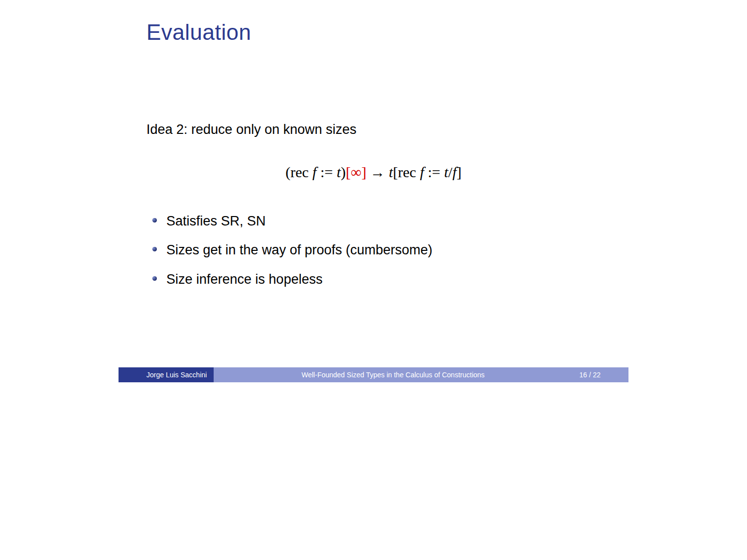Evaluation
Idea 2: reduce only on known sizes
(rec f := t)[∞] → t[rec f := t/f]
Satisfies SR, SN
Sizes get in the way of proofs (cumbersome)
Size inference is hopeless
Jorge Luis Sacchini
Well-Founded Sized Types in the Calculus of Constructions
16 / 22